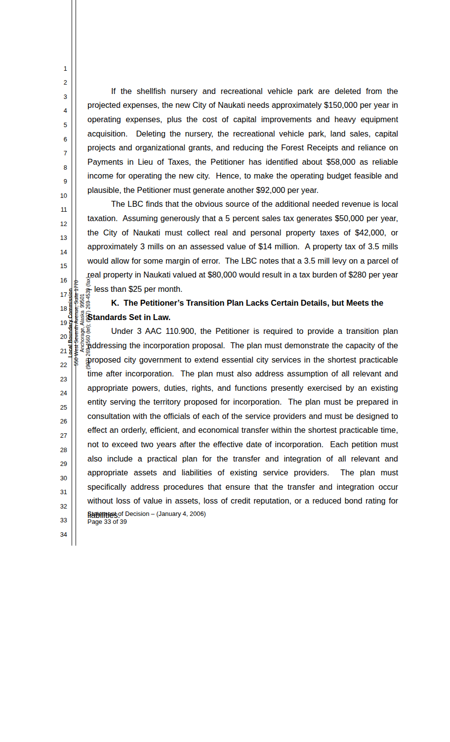1
2
3
4
5
6
7
8
9
10
11
12
13
14
15
16
17
18
19
20
21
22
23
24
25
26
27
28
29
30
31
32
33
34
Local Boundary Commission
550 West Seventh Avenue, Suite 1770
Anchorage, Alaska 99501
(907) 269-4560 (tel); (907) 269-4539 (fax)
If the shellfish nursery and recreational vehicle park are deleted from the projected expenses, the new City of Naukati needs approximately $150,000 per year in operating expenses, plus the cost of capital improvements and heavy equipment acquisition. Deleting the nursery, the recreational vehicle park, land sales, capital projects and organizational grants, and reducing the Forest Receipts and reliance on Payments in Lieu of Taxes, the Petitioner has identified about $58,000 as reliable income for operating the new city. Hence, to make the operating budget feasible and plausible, the Petitioner must generate another $92,000 per year.
The LBC finds that the obvious source of the additional needed revenue is local taxation. Assuming generously that a 5 percent sales tax generates $50,000 per year, the City of Naukati must collect real and personal property taxes of $42,000, or approximately 3 mills on an assessed value of $14 million. A property tax of 3.5 mills would allow for some margin of error. The LBC notes that a 3.5 mill levy on a parcel of real property in Naukati valued at $80,000 would result in a tax burden of $280 per year – less than $25 per month.
K. The Petitioner’s Transition Plan Lacks Certain Details, but Meets theStandards Set in Law.
Under 3 AAC 110.900, the Petitioner is required to provide a transition plan addressing the incorporation proposal. The plan must demonstrate the capacity of the proposed city government to extend essential city services in the shortest practicable time after incorporation. The plan must also address assumption of all relevant and appropriate powers, duties, rights, and functions presently exercised by an existing entity serving the territory proposed for incorporation. The plan must be prepared in consultation with the officials of each of the service providers and must be designed to effect an orderly, efficient, and economical transfer within the shortest practicable time, not to exceed two years after the effective date of incorporation. Each petition must also include a practical plan for the transfer and integration of all relevant and appropriate assets and liabilities of existing service providers. The plan must specifically address procedures that ensure that the transfer and integration occur without loss of value in assets, loss of credit reputation, or a reduced bond rating for liabilities.
Statement of Decision – (January 4, 2006)
Page 33 of 39